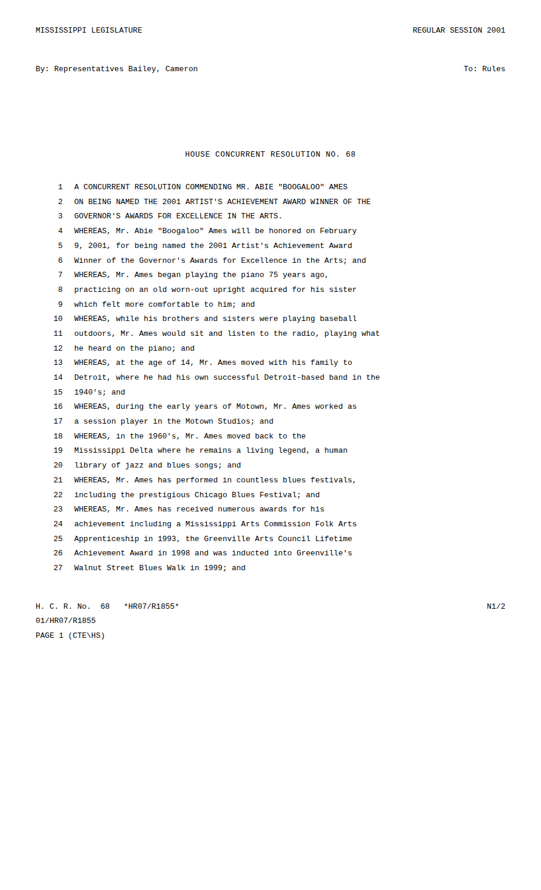MISSISSIPPI LEGISLATURE
REGULAR SESSION 2001
By: Representatives Bailey, Cameron
To: Rules
HOUSE CONCURRENT RESOLUTION NO. 68
1 A CONCURRENT RESOLUTION COMMENDING MR. ABIE "BOOGALOO" AMES
2 ON BEING NAMED THE 2001 ARTIST'S ACHIEVEMENT AWARD WINNER OF THE
3 GOVERNOR'S AWARDS FOR EXCELLENCE IN THE ARTS.
4 WHEREAS, Mr. Abie "Boogaloo" Ames will be honored on February
59, 2001, for being named the 2001 Artist's Achievement Award
6 Winner of the Governor's Awards for Excellence in the Arts; and
7 WHEREAS, Mr. Ames began playing the piano 75 years ago,
8 practicing on an old worn-out upright acquired for his sister
9 which felt more comfortable to him; and
10 WHEREAS, while his brothers and sisters were playing baseball
11 outdoors, Mr. Ames would sit and listen to the radio, playing what
12 he heard on the piano; and
13 WHEREAS, at the age of 14, Mr. Ames moved with his family to
14 Detroit, where he had his own successful Detroit-based band in the
151940's; and
16 WHEREAS, during the early years of Motown, Mr. Ames worked as
17 a session player in the Motown Studios; and
18 WHEREAS, in the 1960's, Mr. Ames moved back to the
19 Mississippi Delta where he remains a living legend, a human
20 library of jazz and blues songs; and
21 WHEREAS, Mr. Ames has performed in countless blues festivals,
22 including the prestigious Chicago Blues Festival; and
23 WHEREAS, Mr. Ames has received numerous awards for his
24 achievement including a Mississippi Arts Commission Folk Arts
25 Apprenticeship in 1993, the Greenville Arts Council Lifetime
26 Achievement Award in 1998 and was inducted into Greenville's
27 Walnut Street Blues Walk in 1999; and
H. C. R. No. 68 *HR07/R1855*
01/HR07/R1855
PAGE 1 (CTE\HS)
N1/2